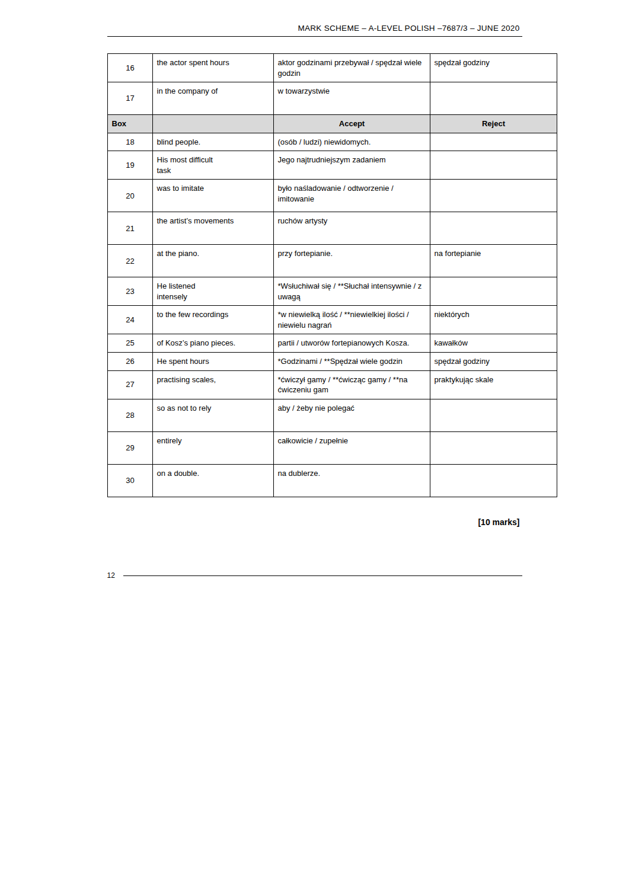MARK SCHEME – A-LEVEL POLISH –7687/3 – JUNE 2020
| 16 | the actor spent hours | aktor godzinami przebywał / spędzał wiele godzin | spędzał godziny |
| 17 | in the company of | w towarzystwie | |
| Box | | Accept | Reject |
| 18 | blind people. | (osób / ludzi) niewidomych. | |
| 19 | His most difficult task | Jego najtrudniejszym zadaniem | |
| 20 | was to imitate | było naśladowanie / odtworzenie / imitowanie | |
| 21 | the artist’s movements | ruchów artysty | |
| 22 | at the piano. | przy fortepianie. | na fortepianie |
| 23 | He listened intensely | *Wsłuchiwał się / **Słuchał intensywnie / z uwagą | |
| 24 | to the few recordings | *w niewielką ilość / **niewielkiej ilości / niewielu nagrań | niektórych |
| 25 | of Kosz’s piano pieces. | partii / utworów fortepianowych Kosza. | kawałków |
| 26 | He spent hours | *Godzinami / **Spędzał wiele godzin | spędzał godziny |
| 27 | practising scales, | *ćwiczył gamy / **ćwicząc gamy / **na ćwiczeniu gam | praktykując skale |
| 28 | so as not to rely | aby / żeby nie polegać | |
| 29 | entirely | całkowicie / zupełnie | |
| 30 | on a double. | na dublerze. | |
[10 marks]
12